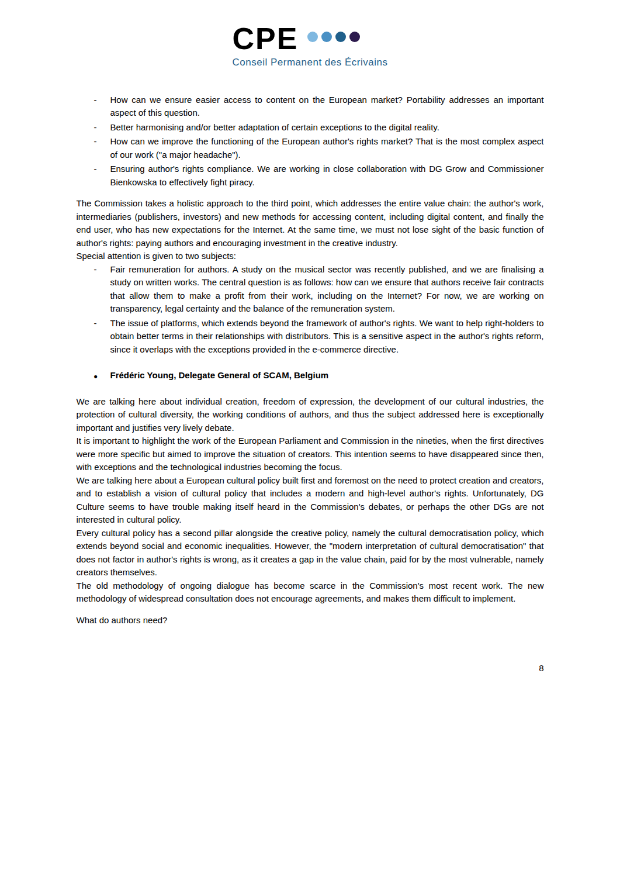CPE
Conseil Permanent des Écrivains
How can we ensure easier access to content on the European market? Portability addresses an important aspect of this question.
Better harmonising and/or better adaptation of certain exceptions to the digital reality.
How can we improve the functioning of the European author's rights market? That is the most complex aspect of our work ("a major headache").
Ensuring author's rights compliance. We are working in close collaboration with DG Grow and Commissioner Bienkowska to effectively fight piracy.
The Commission takes a holistic approach to the third point, which addresses the entire value chain: the author's work, intermediaries (publishers, investors) and new methods for accessing content, including digital content, and finally the end user, who has new expectations for the Internet. At the same time, we must not lose sight of the basic function of author's rights: paying authors and encouraging investment in the creative industry.
Special attention is given to two subjects:
Fair remuneration for authors. A study on the musical sector was recently published, and we are finalising a study on written works. The central question is as follows: how can we ensure that authors receive fair contracts that allow them to make a profit from their work, including on the Internet? For now, we are working on transparency, legal certainty and the balance of the remuneration system.
The issue of platforms, which extends beyond the framework of author's rights. We want to help right-holders to obtain better terms in their relationships with distributors. This is a sensitive aspect in the author's rights reform, since it overlaps with the exceptions provided in the e-commerce directive.
Frédéric Young, Delegate General of SCAM, Belgium
We are talking here about individual creation, freedom of expression, the development of our cultural industries, the protection of cultural diversity, the working conditions of authors, and thus the subject addressed here is exceptionally important and justifies very lively debate.
It is important to highlight the work of the European Parliament and Commission in the nineties, when the first directives were more specific but aimed to improve the situation of creators. This intention seems to have disappeared since then, with exceptions and the technological industries becoming the focus.
We are talking here about a European cultural policy built first and foremost on the need to protect creation and creators, and to establish a vision of cultural policy that includes a modern and high-level author's rights. Unfortunately, DG Culture seems to have trouble making itself heard in the Commission's debates, or perhaps the other DGs are not interested in cultural policy.
Every cultural policy has a second pillar alongside the creative policy, namely the cultural democratisation policy, which extends beyond social and economic inequalities. However, the "modern interpretation of cultural democratisation" that does not factor in author's rights is wrong, as it creates a gap in the value chain, paid for by the most vulnerable, namely creators themselves.
The old methodology of ongoing dialogue has become scarce in the Commission's most recent work. The new methodology of widespread consultation does not encourage agreements, and makes them difficult to implement.
What do authors need?
8